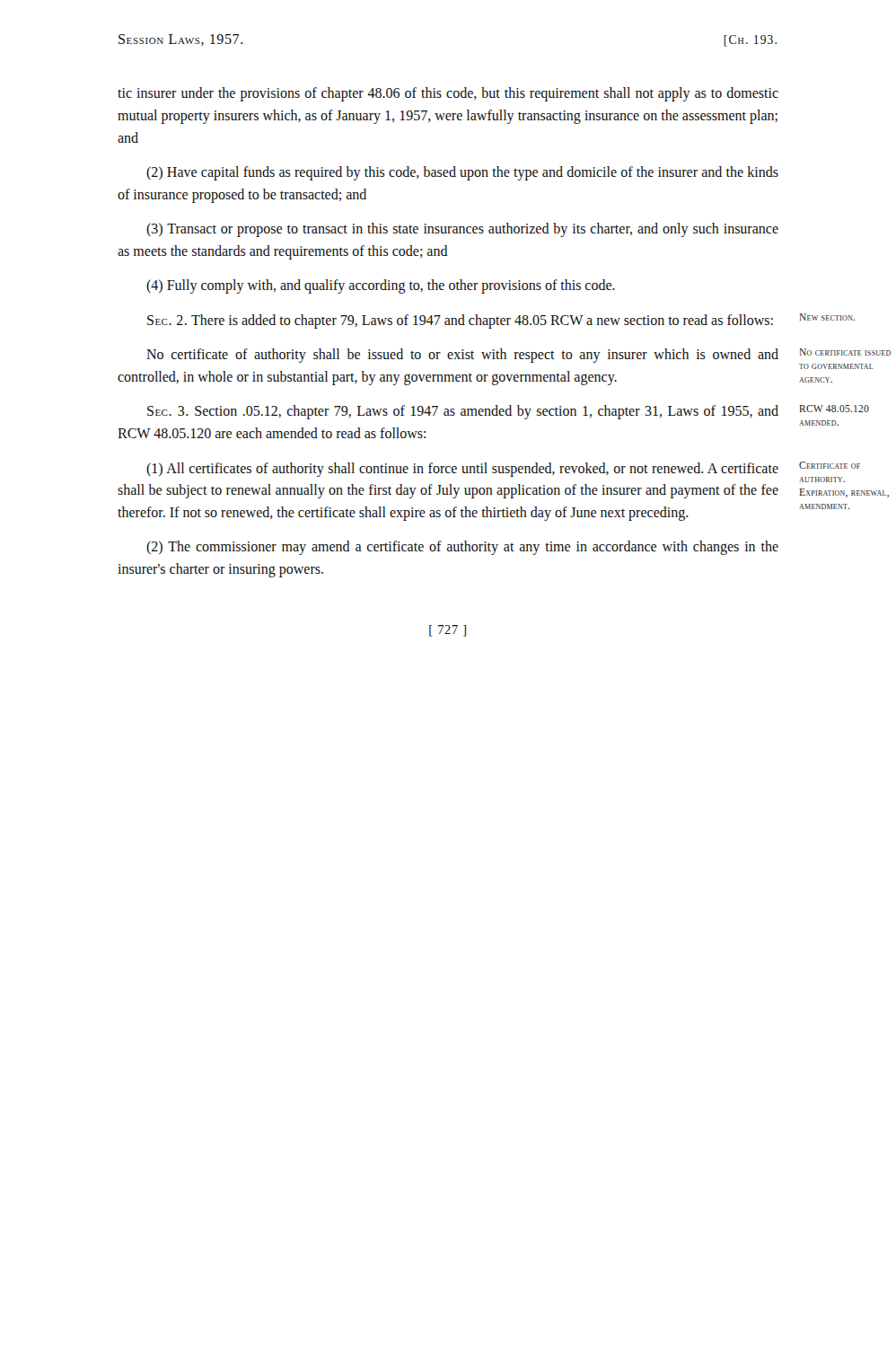Session Laws, 1957. [Ch. 193.
tic insurer under the provisions of chapter 48.06 of this code, but this requirement shall not apply as to domestic mutual property insurers which, as of January 1, 1957, were lawfully transacting insurance on the assessment plan; and
(2) Have capital funds as required by this code, based upon the type and domicile of the insurer and the kinds of insurance proposed to be transacted; and
(3) Transact or propose to transact in this state insurances authorized by its charter, and only such insurance as meets the standards and requirements of this code; and
(4) Fully comply with, and qualify according to, the other provisions of this code.
New section. Sec. 2. There is added to chapter 79, Laws of 1947 and chapter 48.05 RCW a new section to read as follows:
No certificate issued to governmental agency. No certificate of authority shall be issued to or exist with respect to any insurer which is owned and controlled, in whole or in substantial part, by any government or governmental agency.
RCW 48.05.120 amended. Sec. 3. Section .05.12, chapter 79, Laws of 1947 as amended by section 1, chapter 31, Laws of 1955, and RCW 48.05.120 are each amended to read as follows:
Certificate of authority. Expiration, renewal, amendment.(1) All certificates of authority shall continue in force until suspended, revoked, or not renewed. A certificate shall be subject to renewal annually on the first day of July upon application of the insurer and payment of the fee therefor. If not so renewed, the certificate shall expire as of the thirtieth day of June next preceding.
(2) The commissioner may amend a certificate of authority at any time in accordance with changes in the insurer's charter or insuring powers.
[ 727 ]